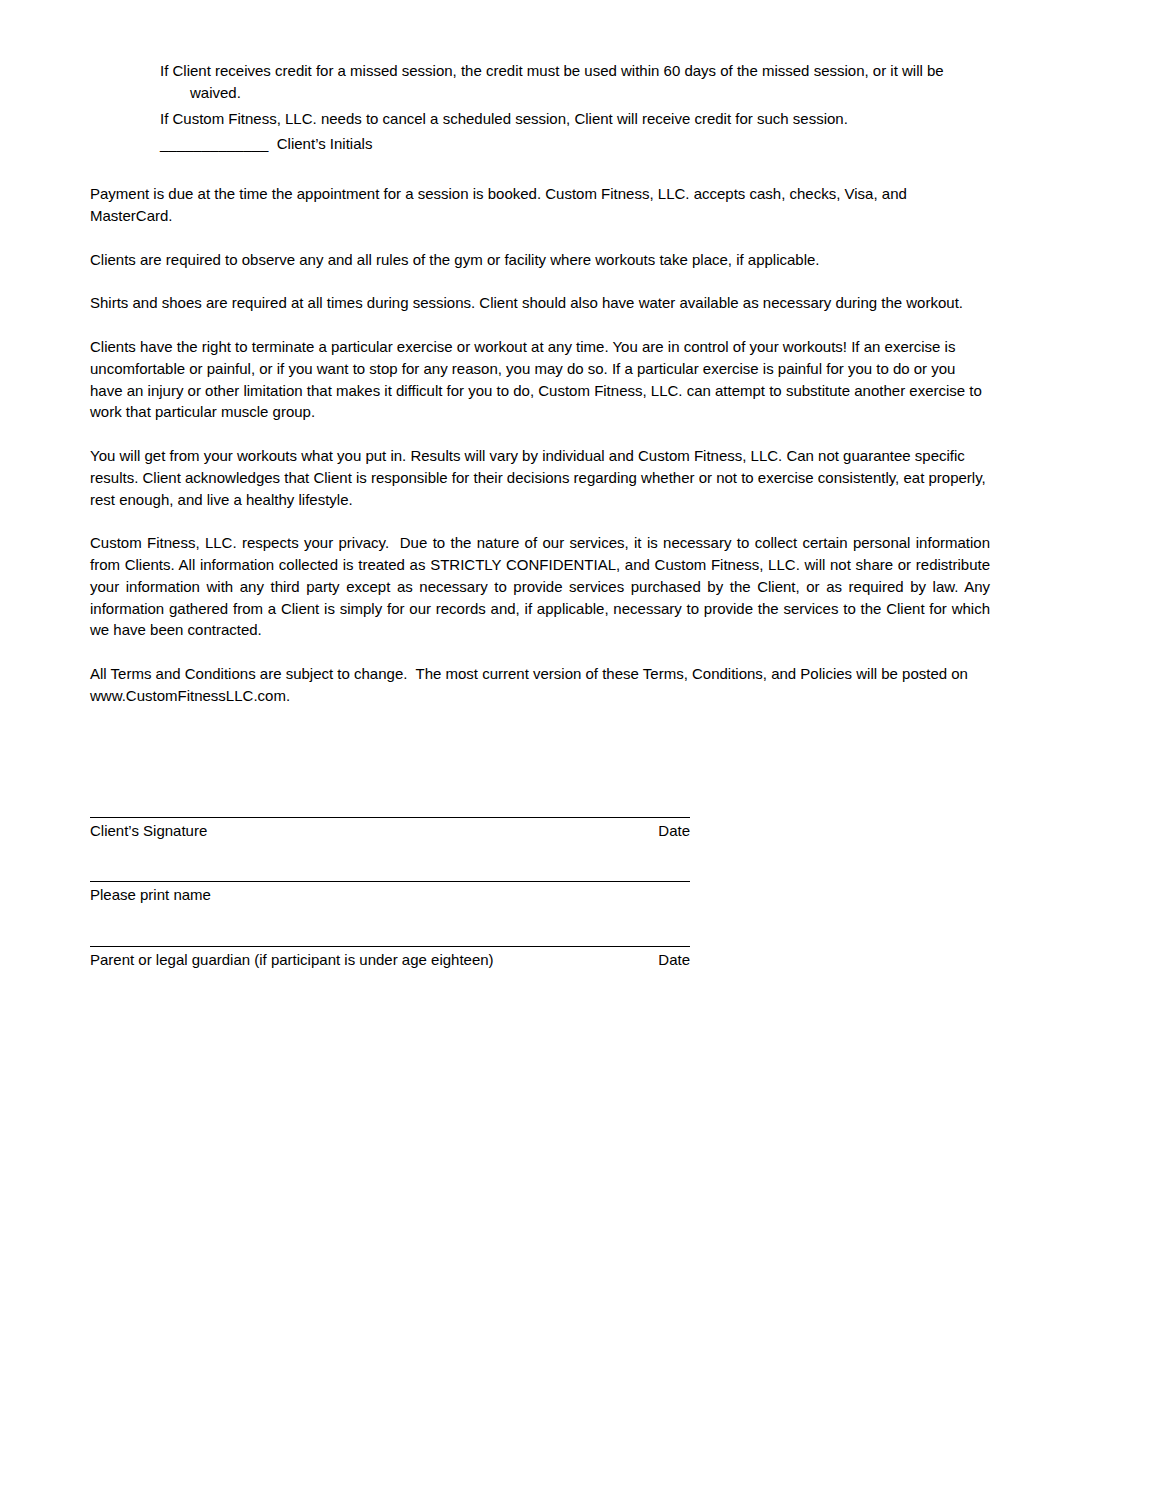If Client receives credit for a missed session, the credit must be used within 60 days of the missed session, or it will be waived.
If Custom Fitness, LLC. needs to cancel a scheduled session, Client will receive credit for such session.
_____________ Client’s Initials
Payment is due at the time the appointment for a session is booked. Custom Fitness, LLC. accepts cash, checks, Visa, and MasterCard.
Clients are required to observe any and all rules of the gym or facility where workouts take place, if applicable.
Shirts and shoes are required at all times during sessions. Client should also have water available as necessary during the workout.
Clients have the right to terminate a particular exercise or workout at any time. You are in control of your workouts! If an exercise is uncomfortable or painful, or if you want to stop for any reason, you may do so. If a particular exercise is painful for you to do or you have an injury or other limitation that makes it difficult for you to do, Custom Fitness, LLC. can attempt to substitute another exercise to work that particular muscle group.
You will get from your workouts what you put in. Results will vary by individual and Custom Fitness, LLC. Can not guarantee specific results. Client acknowledges that Client is responsible for their decisions regarding whether or not to exercise consistently, eat properly, rest enough, and live a healthy lifestyle.
Custom Fitness, LLC. respects your privacy. Due to the nature of our services, it is necessary to collect certain personal information from Clients. All information collected is treated as STRICTLY CONFIDENTIAL, and Custom Fitness, LLC. will not share or redistribute your information with any third party except as necessary to provide services purchased by the Client, or as required by law. Any information gathered from a Client is simply for our records and, if applicable, necessary to provide the services to the Client for which we have been contracted.
All Terms and Conditions are subject to change. The most current version of these Terms, Conditions, and Policies will be posted on www.CustomFitnessLLC.com.
Client’s Signature Date
Please print name
Parent or legal guardian (if participant is under age eighteen) Date